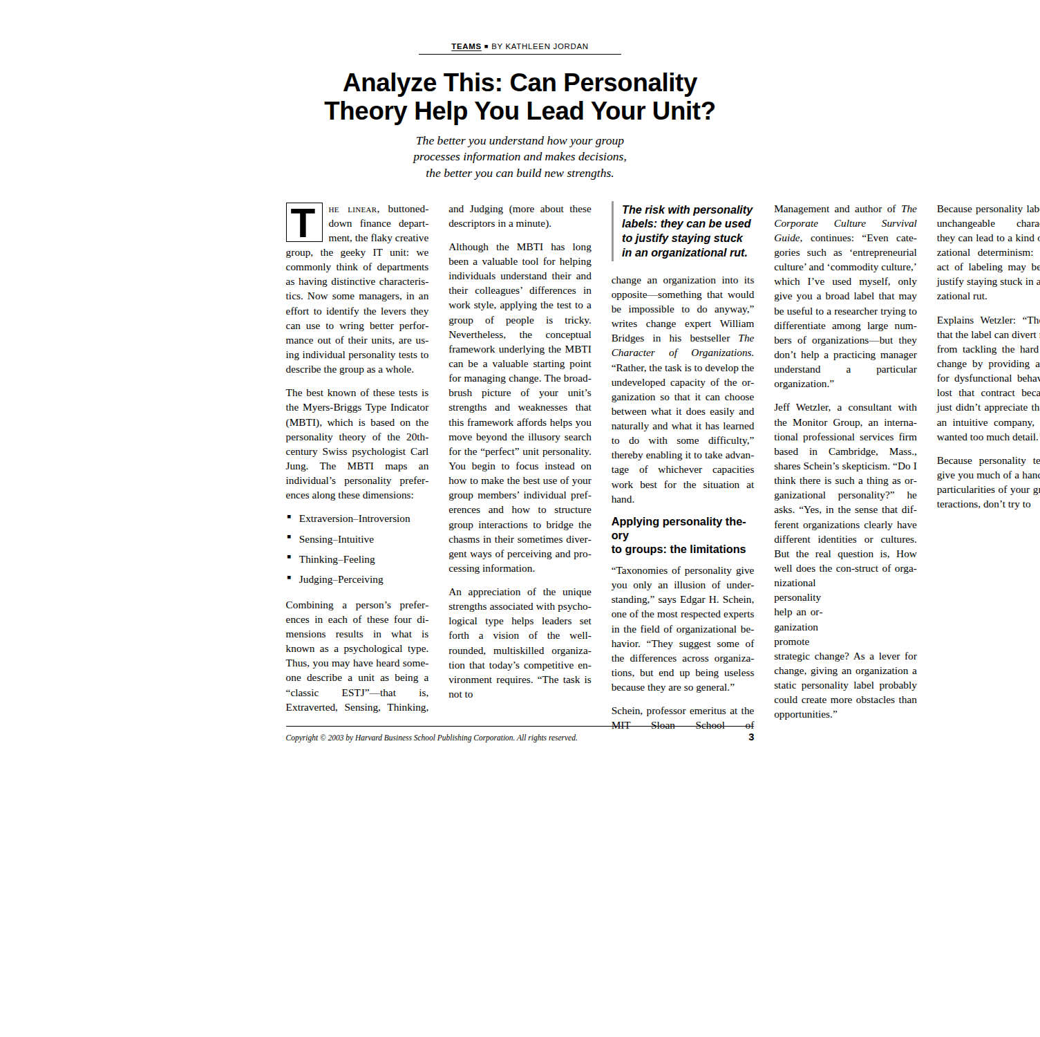TEAMS■BY KATHLEEN JORDAN
Analyze This: Can Personality
Theory Help You Lead Your Unit?
The better you understand how your group
processes information and makes decisions,
the better you can build new strengths.
The linear, buttoned-down finance department, the flaky creative group, the geeky IT unit: we commonly think of departments as having distinctive characteristics. Now some managers, in an effort to identify the levers they can use to wring better performance out of their units, are using individual personality tests to describe the group as a whole.
The best known of these tests is the Myers-Briggs Type Indicator (MBTI), which is based on the personality theory of the 20th-century Swiss psychologist Carl Jung. The MBTI maps an individual’s personality preferences along these dimensions:
Extraversion–Introversion
Sensing–Intuitive
Thinking–Feeling
Judging–Perceiving
Combining a person’s preferences in each of these four dimensions results in what is known as a psychological type. Thus, you may have heard someone describe a unit as being a “classic ESTJ”—that is, Extraverted, Sensing, Thinking, and Judging (more about these descriptors in a minute).
Although the MBTI has long been a valuable tool for helping individuals understand their and their colleagues’ differences in work style, applying the test to a group of people is tricky. Nevertheless, the conceptual framework underlying the MBTI can be a valuable starting point for managing change. The broad-brush picture of your unit’s strengths and weaknesses that this framework affords helps you move beyond the illusory search for the “perfect” unit personality. You begin to focus instead on how to make the best use of your group members’ individual preferences and how to structure group interactions to bridge the chasms in their sometimes divergent ways of perceiving and processing information.
An appreciation of the unique strengths associated with psychological type helps leaders set forth a vision of the well-rounded, multiskilled organization that today’s competitive environment requires. “The task is not to
The risk with personality labels: they can be used to justify staying stuck in an organizational rut.
change an organization into its opposite—something that would be impossible to do anyway,” writes change expert William Bridges in his bestseller The Character of Organizations. “Rather, the task is to develop the undeveloped capacity of the organization so that it can choose between what it does easily and naturally and what it has learned to do with some difficulty,” thereby enabling it to take advantage of whichever capacities work best for the situation at hand.
Applying personality theory
to groups: the limitations
“Taxonomies of personality give you only an illusion of understanding,” says Edgar H. Schein, one of the most respected experts in the field of organizational behavior. “They suggest some of the differences across organizations, but end up being useless because they are so general.”
Schein, professor emeritus at the MIT Sloan School of Management and author of The Corporate Culture Survival Guide, continues: “Even categories such as ‘entrepreneurial culture’ and ‘commodity culture,’ which I’ve used myself, only give you a broad label that may be useful to a researcher trying to differentiate among large numbers of organizations—but they don’t help a practicing manager understand a particular organization.”
Jeff Wetzler, a consultant with the Monitor Group, an international professional services firm based in Cambridge, Mass., shares Schein’s skepticism. “Do I think there is such a thing as organizational personality?” he asks. “Yes, in the sense that different organizations clearly have different identities or cultures. But the real question is, How well does the con- struct of organizational personality help an organization promote strategic change? As a lever for change, giving an organization a static personality label probably could create more obstacles than opportunities.”
Because personality labels imply unchangeable characteristics, they can lead to a kind of organizational determinism: the very act of labeling may be used to justify staying stuck in an organizational rut.
Explains Wetzler: “The risk is that the label can divert managers from tackling the hard work of change by providing an excuse for dysfunctional behavior: ‘We lost that contract because they just didn’t appreciate that we are an intuitive company, and they wanted too much detail.’ ”
Because personality tests can’t give you much of a handle on the particularities of your group’s interactions, don’t try to
Copyright © 2003 by Harvard Business School Publishing Corporation. All rights reserved.
3